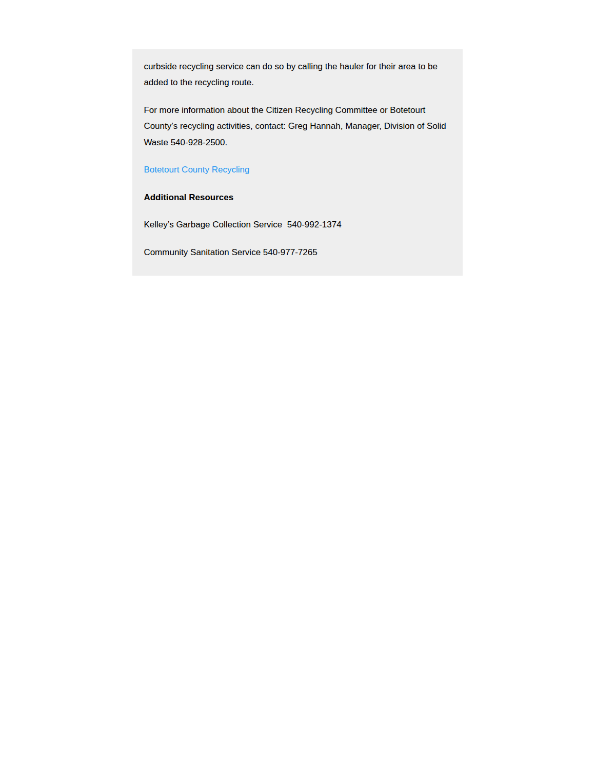curbside recycling service can do so by calling the hauler for their area to be added to the recycling route.
For more information about the Citizen Recycling Committee or Botetourt County’s recycling activities, contact: Greg Hannah, Manager, Division of Solid Waste 540-928-2500.
Botetourt County Recycling
Additional Resources
Kelley’s Garbage Collection Service 540-992-1374
Community Sanitation Service 540-977-7265